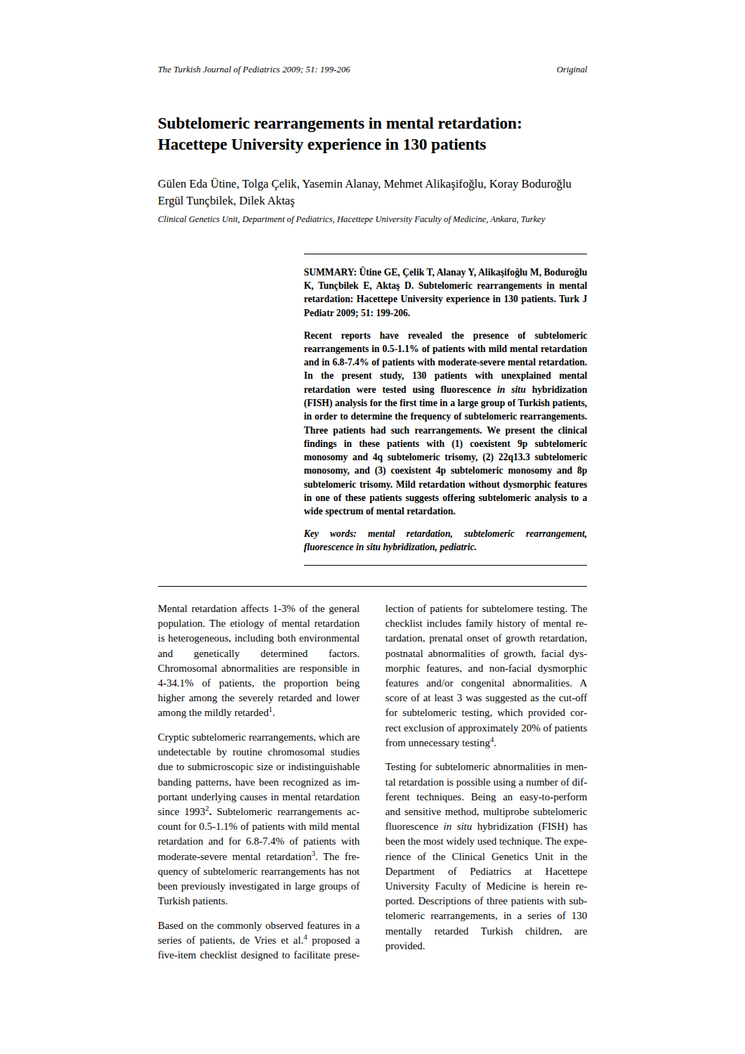The Turkish Journal of Pediatrics 2009; 51: 199-206
Original
Subtelomeric rearrangements in mental retardation: Hacettepe University experience in 130 patients
Gülen Eda Ütine, Tolga Çelik, Yasemin Alanay, Mehmet Alikaşifoğlu, Koray Boduroğlu
Ergül Tunçbilek, Dilek Aktaş
Clinical Genetics Unit, Department of Pediatrics, Hacettepe University Faculty of Medicine, Ankara, Turkey
SUMMARY: Ütine GE, Çelik T, Alanay Y, Alikaşifoğlu M, Boduroğlu K, Tunçbilek E, Aktaş D. Subtelomeric rearrangements in mental retardation: Hacettepe University experience in 130 patients. Turk J Pediatr 2009; 51: 199-206.
Recent reports have revealed the presence of subtelomeric rearrangements in 0.5-1.1% of patients with mild mental retardation and in 6.8-7.4% of patients with moderate-severe mental retardation. In the present study, 130 patients with unexplained mental retardation were tested using fluorescence in situ hybridization (FISH) analysis for the first time in a large group of Turkish patients, in order to determine the frequency of subtelomeric rearrangements. Three patients had such rearrangements. We present the clinical findings in these patients with (1) coexistent 9p subtelomeric monosomy and 4q subtelomeric trisomy, (2) 22q13.3 subtelomeric monosomy, and (3) coexistent 4p subtelomeric monosomy and 8p subtelomeric trisomy. Mild retardation without dysmorphic features in one of these patients suggests offering subtelomeric analysis to a wide spectrum of mental retardation.
Key words: mental retardation, subtelomeric rearrangement, fluorescence in situ hybridization, pediatric.
Mental retardation affects 1-3% of the general population. The etiology of mental retardation is heterogeneous, including both environmental and genetically determined factors. Chromosomal abnormalities are responsible in 4-34.1% of patients, the proportion being higher among the severely retarded and lower among the mildly retarded1.
Cryptic subtelomeric rearrangements, which are undetectable by routine chromosomal studies due to submicroscopic size or indistinguishable banding patterns, have been recognized as important underlying causes in mental retardation since 19932. Subtelomeric rearrangements account for 0.5-1.1% of patients with mild mental retardation and for 6.8-7.4% of patients with moderate-severe mental retardation3. The frequency of subtelomeric rearrangements has not been previously investigated in large groups of Turkish patients.
Based on the commonly observed features in a series of patients, de Vries et al.4 proposed a five-item checklist designed to facilitate preselection of patients for subtelomere testing. The checklist includes family history of mental retardation, prenatal onset of growth retardation, postnatal abnormalities of growth, facial dysmorphic features, and non-facial dysmorphic features and/or congenital abnormalities. A score of at least 3 was suggested as the cut-off for subtelomeric testing, which provided correct exclusion of approximately 20% of patients from unnecessary testing4.
Testing for subtelomeric abnormalities in mental retardation is possible using a number of different techniques. Being an easy-to-perform and sensitive method, multiprobe subtelomeric fluorescence in situ hybridization (FISH) has been the most widely used technique. The experience of the Clinical Genetics Unit in the Department of Pediatrics at Hacettepe University Faculty of Medicine is herein reported. Descriptions of three patients with subtelomeric rearrangements, in a series of 130 mentally retarded Turkish children, are provided.